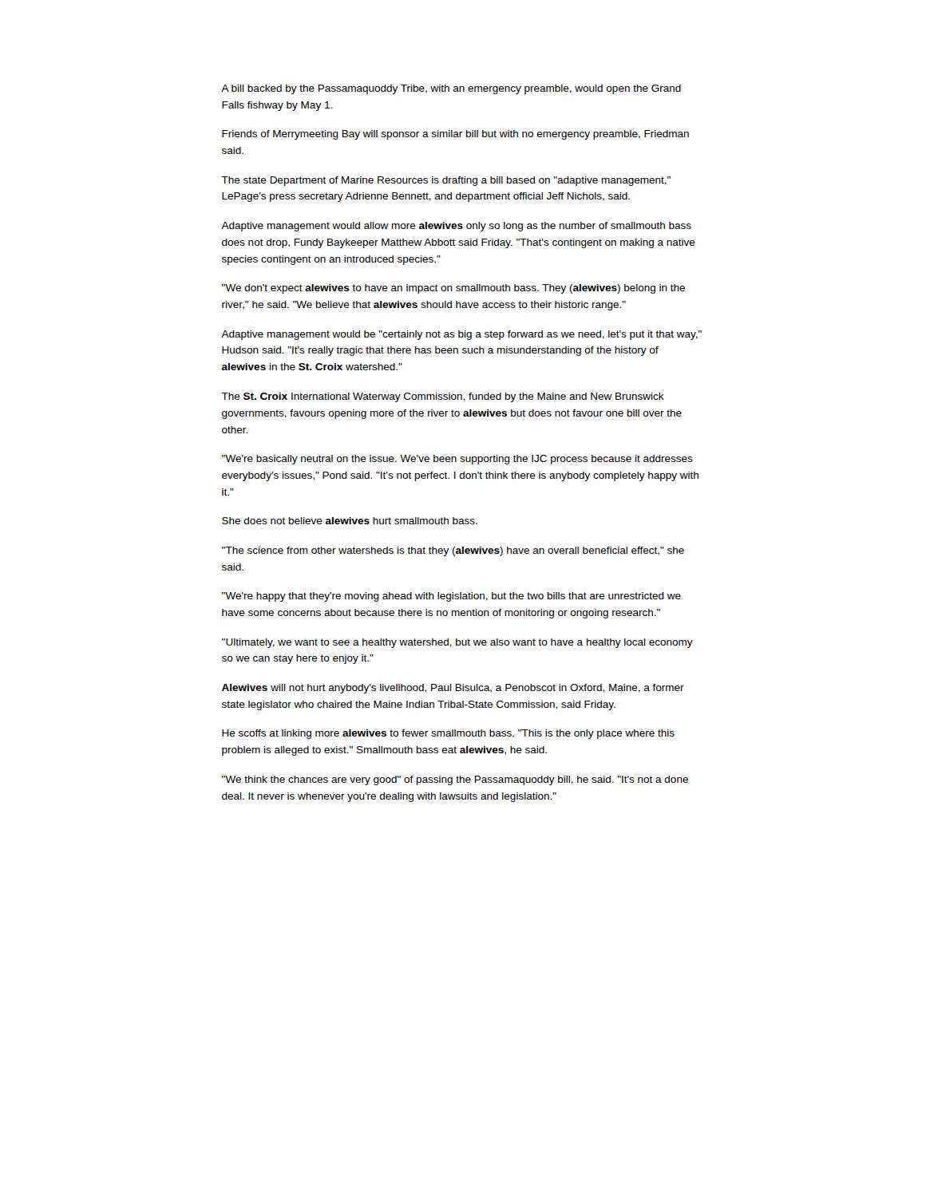A bill backed by the Passamaquoddy Tribe, with an emergency preamble, would open the Grand Falls fishway by May 1.
Friends of Merrymeeting Bay will sponsor a similar bill but with no emergency preamble, Friedman said.
The state Department of Marine Resources is drafting a bill based on "adaptive management," LePage's press secretary Adrienne Bennett, and department official Jeff Nichols, said.
Adaptive management would allow more alewives only so long as the number of smallmouth bass does not drop, Fundy Baykeeper Matthew Abbott said Friday. "That's contingent on making a native species contingent on an introduced species."
"We don't expect alewives to have an impact on smallmouth bass. They (alewives) belong in the river," he said. "We believe that alewives should have access to their historic range."
Adaptive management would be "certainly not as big a step forward as we need, let's put it that way," Hudson said. "It's really tragic that there has been such a misunderstanding of the history of alewives in the St. Croix watershed."
The St. Croix International Waterway Commission, funded by the Maine and New Brunswick governments, favours opening more of the river to alewives but does not favour one bill over the other.
"We're basically neutral on the issue. We've been supporting the IJC process because it addresses everybody's issues," Pond said. "It's not perfect. I don't think there is anybody completely happy with it."
She does not believe alewives hurt smallmouth bass.
"The science from other watersheds is that they (alewives) have an overall beneficial effect," she said.
"We're happy that they're moving ahead with legislation, but the two bills that are unrestricted we have some concerns about because there is no mention of monitoring or ongoing research."
"Ultimately, we want to see a healthy watershed, but we also want to have a healthy local economy so we can stay here to enjoy it."
Alewives will not hurt anybody's livelihood, Paul Bisulca, a Penobscot in Oxford, Maine, a former state legislator who chaired the Maine Indian Tribal-State Commission, said Friday.
He scoffs at linking more alewives to fewer smallmouth bass. "This is the only place where this problem is alleged to exist." Smallmouth bass eat alewives, he said.
"We think the chances are very good" of passing the Passamaquoddy bill, he said. "It's not a done deal. It never is whenever you're dealing with lawsuits and legislation."